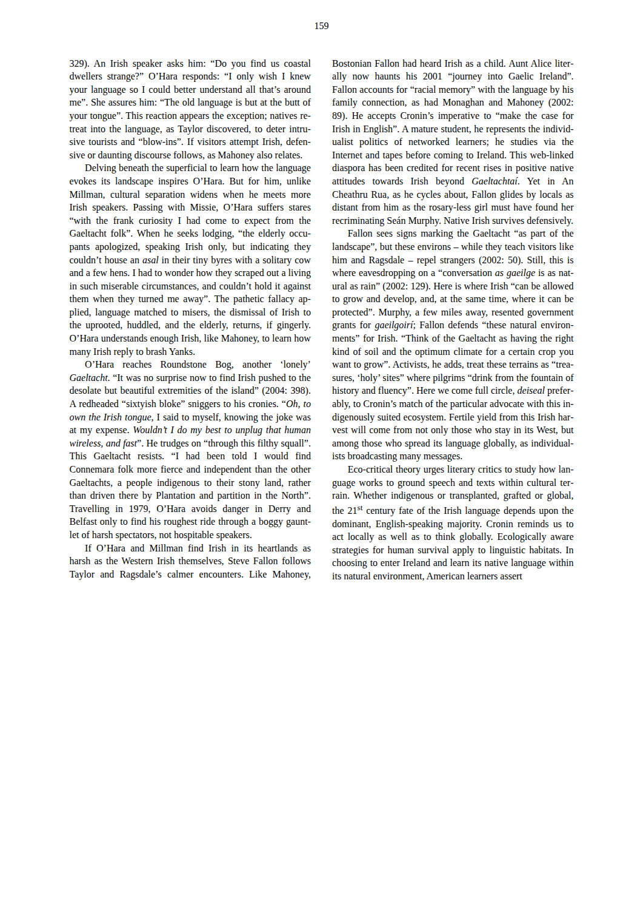159
329). An Irish speaker asks him: “Do you find us coastal dwellers strange?” O’Hara responds: “I only wish I knew your language so I could better understand all that’s around me”. She assures him: “The old language is but at the butt of your tongue”. This reaction appears the exception; natives retreat into the language, as Taylor discovered, to deter intrusive tourists and “blow-ins”. If visitors attempt Irish, defensive or daunting discourse follows, as Mahoney also relates.
Delving beneath the superficial to learn how the language evokes its landscape inspires O’Hara. But for him, unlike Millman, cultural separation widens when he meets more Irish speakers. Passing with Missie, O’Hara suffers stares “with the frank curiosity I had come to expect from the Gaeltacht folk”. When he seeks lodging, “the elderly occupants apologized, speaking Irish only, but indicating they couldn’t house an asal in their tiny byres with a solitary cow and a few hens. I had to wonder how they scraped out a living in such miserable circumstances, and couldn’t hold it against them when they turned me away”. The pathetic fallacy applied, language matched to misers, the dismissal of Irish to the uprooted, huddled, and the elderly, returns, if gingerly. O’Hara understands enough Irish, like Mahoney, to learn how many Irish reply to brash Yanks.
O’Hara reaches Roundstone Bog, another ‘lonely’ Gaeltacht. “It was no surprise now to find Irish pushed to the desolate but beautiful extremities of the island” (2004: 398). A redheaded “sixtyish bloke” sniggers to his cronies. “Oh, to own the Irish tongue, I said to myself, knowing the joke was at my expense. Wouldn’t I do my best to unplug that human wireless, and fast”. He trudges on “through this filthy squall”. This Gaeltacht resists. “I had been told I would find Connemara folk more fierce and independent than the other Gaeltachts, a people indigenous to their stony land, rather than driven there by Plantation and partition in the North”. Travelling in 1979, O’Hara avoids danger in Derry and Belfast only to find his roughest ride through a boggy gauntlet of harsh spectators, not hospitable speakers.
If O’Hara and Millman find Irish in its heartlands as harsh as the Western Irish themselves, Steve Fallon follows Taylor and Ragsdale’s calmer encounters. Like Mahoney, Bostonian Fallon had heard Irish as a child. Aunt Alice literally now haunts his 2001 “journey into Gaelic Ireland”. Fallon accounts for “racial memory” with the language by his family connection, as had Monaghan and Mahoney (2002: 89). He accepts Cronin’s imperative to “make the case for Irish in English”. A mature student, he represents the individualist politics of networked learners; he studies via the Internet and tapes before coming to Ireland. This web-linked diaspora has been credited for recent rises in positive native attitudes towards Irish beyond Gaeltachtaí. Yet in An Cheathru Rua, as he cycles about, Fallon glides by locals as distant from him as the rosary-less girl must have found her recriminating Seán Murphy. Native Irish survives defensively.
Fallon sees signs marking the Gaeltacht “as part of the landscape”, but these environs – while they teach visitors like him and Ragsdale – repel strangers (2002: 50). Still, this is where eavesdropping on a “conversation as gaeilge is as natural as rain” (2002: 129). Here is where Irish “can be allowed to grow and develop, and, at the same time, where it can be protected”. Murphy, a few miles away, resented government grants for gaeilgoirí; Fallon defends “these natural environments” for Irish. “Think of the Gaeltacht as having the right kind of soil and the optimum climate for a certain crop you want to grow”. Activists, he adds, treat these terrains as “treasures, ‘holy’ sites” where pilgrims “drink from the fountain of history and fluency”. Here we come full circle, deiseal preferably, to Cronin’s match of the particular advocate with this indigenously suited ecosystem. Fertile yield from this Irish harvest will come from not only those who stay in its West, but among those who spread its language globally, as individualists broadcasting many messages.
Eco-critical theory urges literary critics to study how language works to ground speech and texts within cultural terrain. Whether indigenous or transplanted, grafted or global, the 21st century fate of the Irish language depends upon the dominant, English-speaking majority. Cronin reminds us to act locally as well as to think globally. Ecologically aware strategies for human survival apply to linguistic habitats. In choosing to enter Ireland and learn its native language within its natural environment, American learners assert